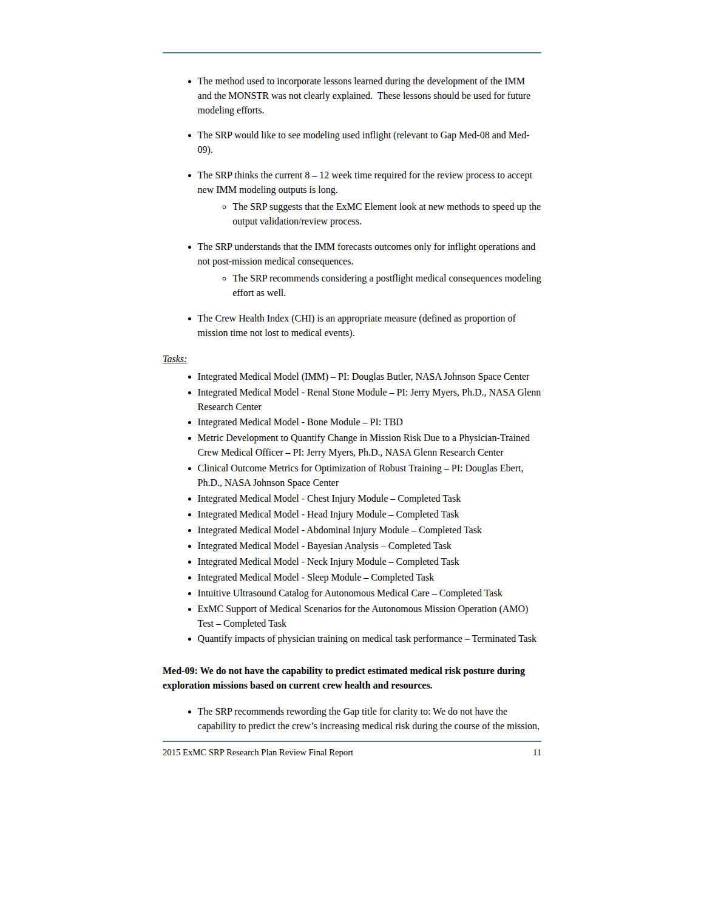The method used to incorporate lessons learned during the development of the IMM and the MONSTR was not clearly explained. These lessons should be used for future modeling efforts.
The SRP would like to see modeling used inflight (relevant to Gap Med-08 and Med-09).
The SRP thinks the current 8 – 12 week time required for the review process to accept new IMM modeling outputs is long.
The SRP suggests that the ExMC Element look at new methods to speed up the output validation/review process.
The SRP understands that the IMM forecasts outcomes only for inflight operations and not post-mission medical consequences.
The SRP recommends considering a postflight medical consequences modeling effort as well.
The Crew Health Index (CHI) is an appropriate measure (defined as proportion of mission time not lost to medical events).
Tasks:
Integrated Medical Model (IMM) – PI: Douglas Butler, NASA Johnson Space Center
Integrated Medical Model - Renal Stone Module – PI: Jerry Myers, Ph.D., NASA Glenn Research Center
Integrated Medical Model - Bone Module – PI: TBD
Metric Development to Quantify Change in Mission Risk Due to a Physician-Trained Crew Medical Officer – PI: Jerry Myers, Ph.D., NASA Glenn Research Center
Clinical Outcome Metrics for Optimization of Robust Training – PI: Douglas Ebert, Ph.D., NASA Johnson Space Center
Integrated Medical Model - Chest Injury Module – Completed Task
Integrated Medical Model - Head Injury Module – Completed Task
Integrated Medical Model - Abdominal Injury Module – Completed Task
Integrated Medical Model - Bayesian Analysis – Completed Task
Integrated Medical Model - Neck Injury Module – Completed Task
Integrated Medical Model - Sleep Module – Completed Task
Intuitive Ultrasound Catalog for Autonomous Medical Care – Completed Task
ExMC Support of Medical Scenarios for the Autonomous Mission Operation (AMO) Test – Completed Task
Quantify impacts of physician training on medical task performance – Terminated Task
Med-09: We do not have the capability to predict estimated medical risk posture during exploration missions based on current crew health and resources.
The SRP recommends rewording the Gap title for clarity to: We do not have the capability to predict the crew’s increasing medical risk during the course of the mission,
2015 ExMC SRP Research Plan Review Final Report 11